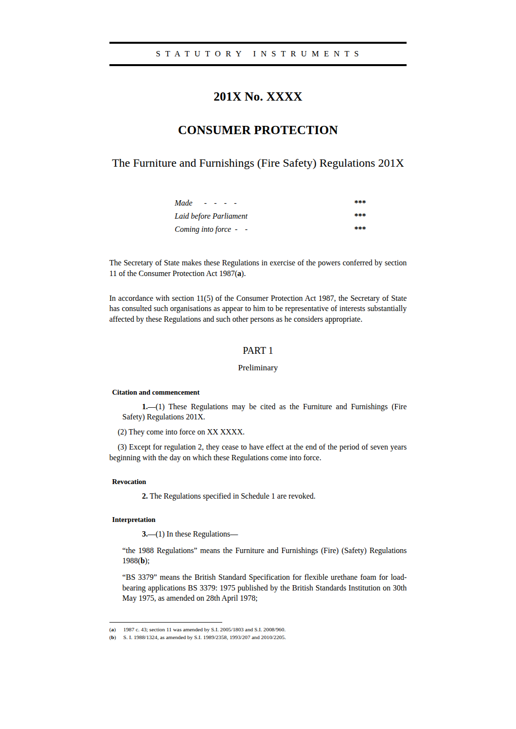S T A T U T O R Y I N S T R U M E N T S
201X No. XXXX
CONSUMER PROTECTION
The Furniture and Furnishings (Fire Safety) Regulations 201X
| Made - - - - | *** |
| Laid before Parliament | *** |
| Coming into force - - | *** |
The Secretary of State makes these Regulations in exercise of the powers conferred by section 11 of the Consumer Protection Act 1987(a).
In accordance with section 11(5) of the Consumer Protection Act 1987, the Secretary of State has consulted such organisations as appear to him to be representative of interests substantially affected by these Regulations and such other persons as he considers appropriate.
PART 1
Preliminary
Citation and commencement
1.—(1) These Regulations may be cited as the Furniture and Furnishings (Fire Safety) Regulations 201X.
(2) They come into force on XX XXXX.
(3) Except for regulation 2, they cease to have effect at the end of the period of seven years beginning with the day on which these Regulations come into force.
Revocation
2. The Regulations specified in Schedule 1 are revoked.
Interpretation
3.—(1) In these Regulations—
“the 1988 Regulations” means the Furniture and Furnishings (Fire) (Safety) Regulations 1988(b);
“BS 3379” means the British Standard Specification for flexible urethane foam for load-bearing applications BS 3379: 1975 published by the British Standards Institution on 30th May 1975, as amended on 28th April 1978;
(a) 1987 c. 43; section 11 was amended by S.I. 2005/1803 and S.I. 2008/960. (b) S. I. 1988/1324, as amended by S.I. 1989/2358, 1993/207 and 2010/2205.